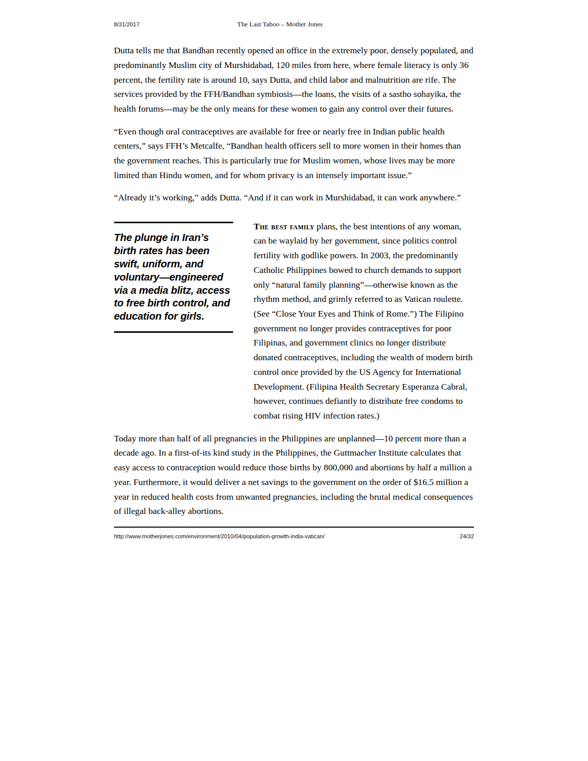8/31/2017 The Last Taboo – Mother Jones
Dutta tells me that Bandhan recently opened an office in the extremely poor, densely populated, and predominantly Muslim city of Murshidabad, 120 miles from here, where female literacy is only 36 percent, the fertility rate is around 10, says Dutta, and child labor and malnutrition are rife. The services provided by the FFH/Bandhan symbiosis—the loans, the visits of a sastho sohayika, the health forums—may be the only means for these women to gain any control over their futures.
“Even though oral contraceptives are available for free or nearly free in Indian public health centers,” says FFH’s Metcalfe, “Bandhan health officers sell to more women in their homes than the government reaches. This is particularly true for Muslim women, whose lives may be more limited than Hindu women, and for whom privacy is an intensely important issue.”
“Already it’s working,” adds Dutta. “And if it can work in Murshidabad, it can work anywhere.”
The plunge in Iran’s birth rates has been swift, uniform, and voluntary—engineered via a media blitz, access to free birth control, and education for girls.
The best family plans, the best intentions of any woman, can be waylaid by her government, since politics control fertility with godlike powers. In 2003, the predominantly Catholic Philippines bowed to church demands to support only “natural family planning”—otherwise known as the rhythm method, and grimly referred to as Vatican roulette. (See “Close Your Eyes and Think of Rome.”) The Filipino government no longer provides contraceptives for poor Filipinas, and government clinics no longer distribute donated contraceptives, including the wealth of modern birth control once provided by the US Agency for International Development. (Filipina Health Secretary Esperanza Cabral, however, continues defiantly to distribute free condoms to combat rising HIV infection rates.)
Today more than half of all pregnancies in the Philippines are unplanned—10 percent more than a decade ago. In a first-of-its kind study in the Philippines, the Guttmacher Institute calculates that easy access to contraception would reduce those births by 800,000 and abortions by half a million a year. Furthermore, it would deliver a net savings to the government on the order of $16.5 million a year in reduced health costs from unwanted pregnancies, including the brutal medical consequences of illegal back-alley abortions.
http://www.motherjones.com/environment/2010/04/population-growth-india-vatican/ 24/32